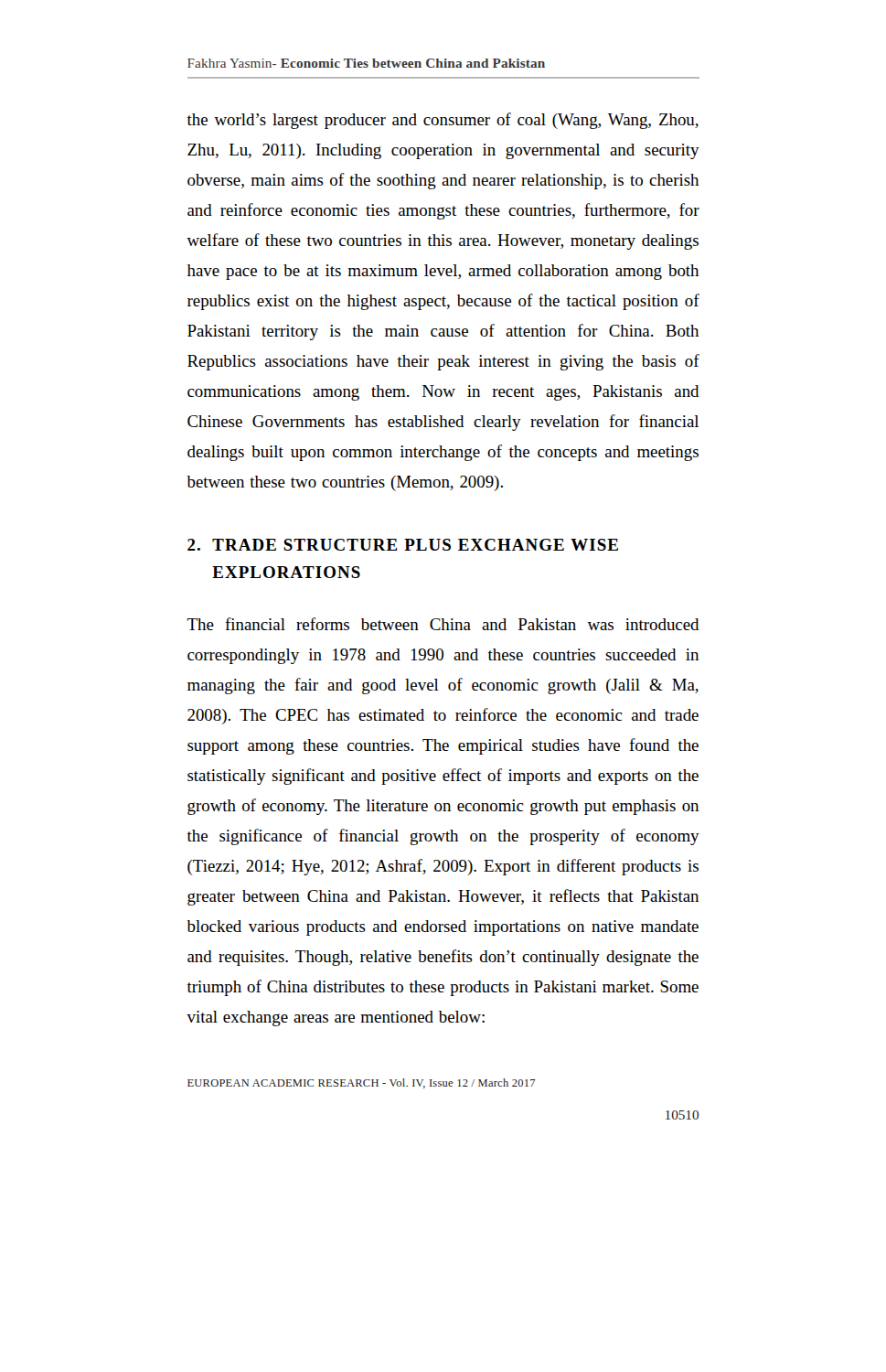Fakhra Yasmin- Economic Ties between China and Pakistan
the world’s largest producer and consumer of coal (Wang, Wang, Zhou, Zhu, Lu, 2011). Including cooperation in governmental and security obverse, main aims of the soothing and nearer relationship, is to cherish and reinforce economic ties amongst these countries, furthermore, for welfare of these two countries in this area. However, monetary dealings have pace to be at its maximum level, armed collaboration among both republics exist on the highest aspect, because of the tactical position of Pakistani territory is the main cause of attention for China. Both Republics associations have their peak interest in giving the basis of communications among them. Now in recent ages, Pakistanis and Chinese Governments has established clearly revelation for financial dealings built upon common interchange of the concepts and meetings between these two countries (Memon, 2009).
2. TRADE STRUCTURE PLUS EXCHANGE WISE EXPLORATIONS
The financial reforms between China and Pakistan was introduced correspondingly in 1978 and 1990 and these countries succeeded in managing the fair and good level of economic growth (Jalil & Ma, 2008). The CPEC has estimated to reinforce the economic and trade support among these countries. The empirical studies have found the statistically significant and positive effect of imports and exports on the growth of economy. The literature on economic growth put emphasis on the significance of financial growth on the prosperity of economy (Tiezzi, 2014; Hye, 2012; Ashraf, 2009). Export in different products is greater between China and Pakistan. However, it reflects that Pakistan blocked various products and endorsed importations on native mandate and requisites. Though, relative benefits don’t continually designate the triumph of China distributes to these products in Pakistani market. Some vital exchange areas are mentioned below:
EUROPEAN ACADEMIC RESEARCH - Vol. IV, Issue 12 / March 2017
10510